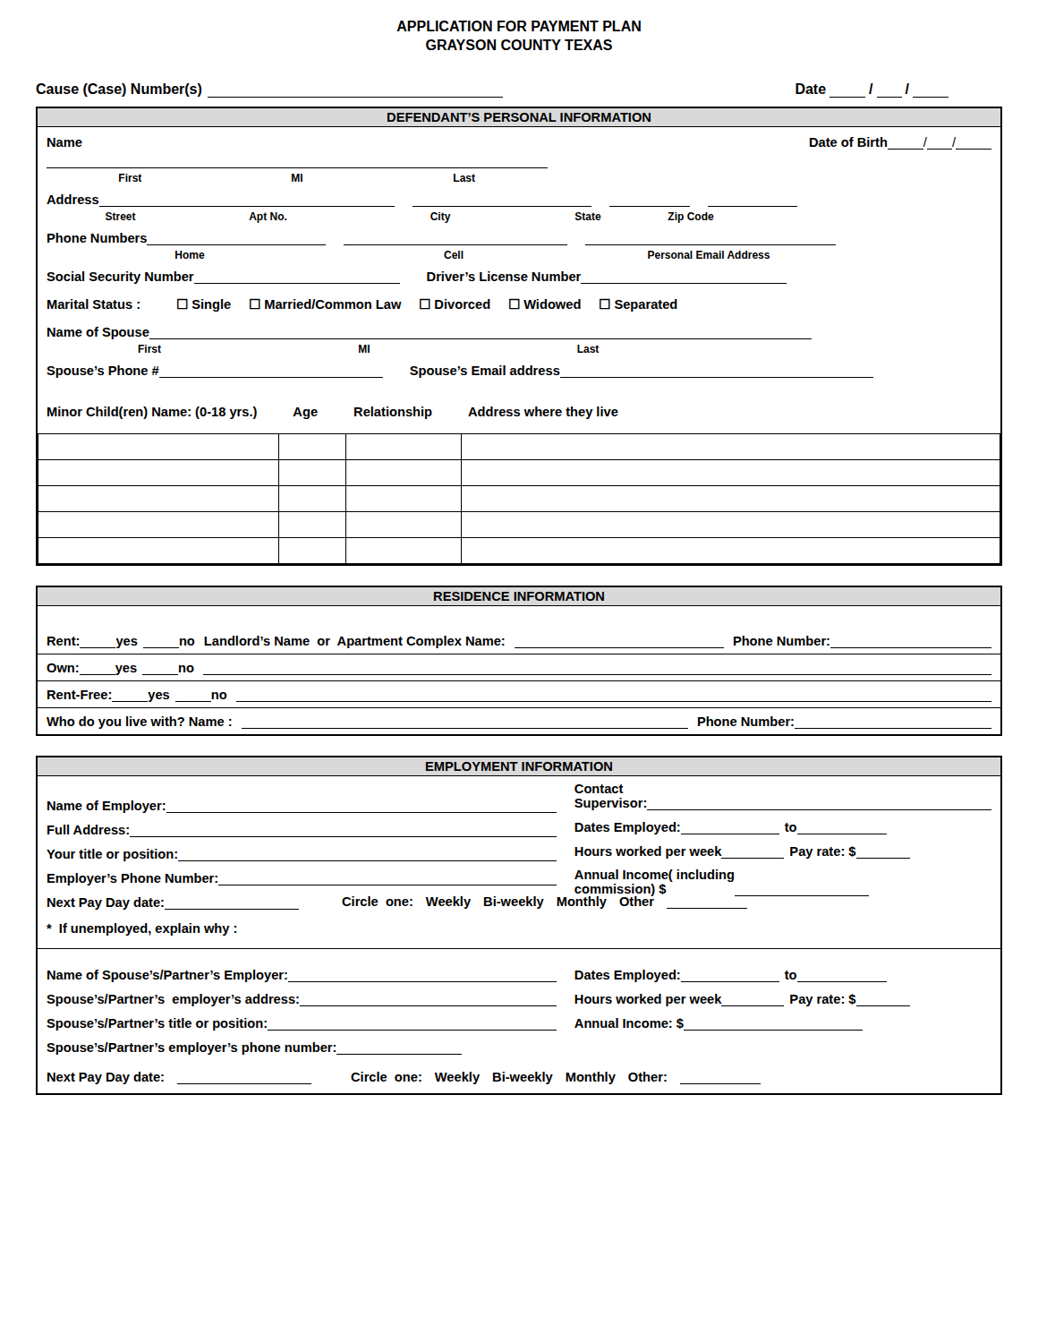APPLICATION FOR PAYMENT PLAN
GRAYSON COUNTY TEXAS
Cause (Case) Number(s)
Date / /
DEFENDANT’S PERSONAL INFORMATION
Name Date of Birth / /
First
MI
Last
Address
Street
Apt No.
City
State
Zip Code
Phone Numbers
Home
Cell
Personal Email Address
Social Security Number Driver’s License Number
Marital Status : ☐ Single ☐ Married/Common Law ☐ Divorced ☐ Widowed ☐ Separated
Name of Spouse
First
MI
Last
Spouse’s Phone # Spouse’s Email address
Minor Child(ren) Name: (0-18 yrs.) Age Relationship Address where they live
RESIDENCE INFORMATION
Rent: yes no Landlord’s Name or Apartment Complex Name: Phone Number:
Own: yes no
Rent-Free: yes no
Who do you live with? Name : Phone Number:
EMPLOYMENT INFORMATION
Name of Employer:
Full Address:
Your title or position:
Employer’s Phone Number:
Next Pay Day date:
Contact
Supervisor:
Dates Employed: to
Hours worked per week Pay rate: $
Annual Income( including
commission) $
Circle one: Weekly Bi-weekly Monthly Other
* If unemployed, explain why :
Name of Spouse’s/Partner’s Employer:
Spouse’s/Partner’s employer’s address:
Spouse’s/Partner’s title or position:
Spouse’s/Partner’s employer’s phone number:
Dates Employed: to
Hours worked per week Pay rate: $
Annual Income: $
Next Pay Day date: Circle one: Weekly Bi-weekly Monthly Other: